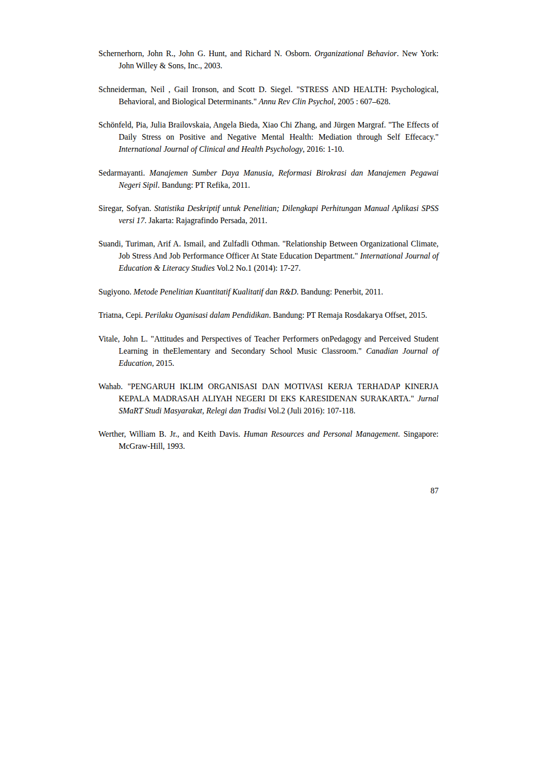Schernerhorn, John R., John G. Hunt, and Richard N. Osborn. Organizational Behavior. New York: John Willey & Sons, Inc., 2003.
Schneiderman, Neil , Gail Ironson, and Scott D. Siegel. "STRESS AND HEALTH: Psychological, Behavioral, and Biological Determinants." Annu Rev Clin Psychol, 2005 : 607–628.
Schönfeld, Pia, Julia Brailovskaia, Angela Bieda, Xiao Chi Zhang, and Jürgen Margraf. "The Effects of Daily Stress on Positive and Negative Mental Health: Mediation through Self Effecacy." International Journal of Clinical and Health Psychology, 2016: 1-10.
Sedarmayanti. Manajemen Sumber Daya Manusia, Reformasi Birokrasi dan Manajemen Pegawai Negeri Sipil. Bandung: PT Refika, 2011.
Siregar, Sofyan. Statistika Deskriptif untuk Penelitian; Dilengkapi Perhitungan Manual Aplikasi SPSS versi 17. Jakarta: Rajagrafindo Persada, 2011.
Suandi, Turiman, Arif A. Ismail, and Zulfadli Othman. "Relationship Between Organizational Climate, Job Stress And Job Performance Officer At State Education Department." International Journal of Education & Literacy Studies Vol.2 No.1 (2014): 17-27.
Sugiyono. Metode Penelitian Kuantitatif Kualitatif dan R&D. Bandung: Penerbit, 2011.
Triatna, Cepi. Perilaku Oganisasi dalam Pendidikan. Bandung: PT Remaja Rosdakarya Offset, 2015.
Vitale, John L. "Attitudes and Perspectives of Teacher Performers onPedagogy and Perceived Student Learning in theElementary and Secondary School Music Classroom." Canadian Journal of Education, 2015.
Wahab. "PENGARUH IKLIM ORGANISASI DAN MOTIVASI KERJA TERHADAP KINERJA KEPALA MADRASAH ALIYAH NEGERI DI EKS KARESIDENAN SURAKARTA." Jurnal SMaRT Studi Masyarakat, Relegi dan Tradisi Vol.2 (Juli 2016): 107-118.
Werther, William B. Jr., and Keith Davis. Human Resources and Personal Management. Singapore: McGraw-Hill, 1993.
87